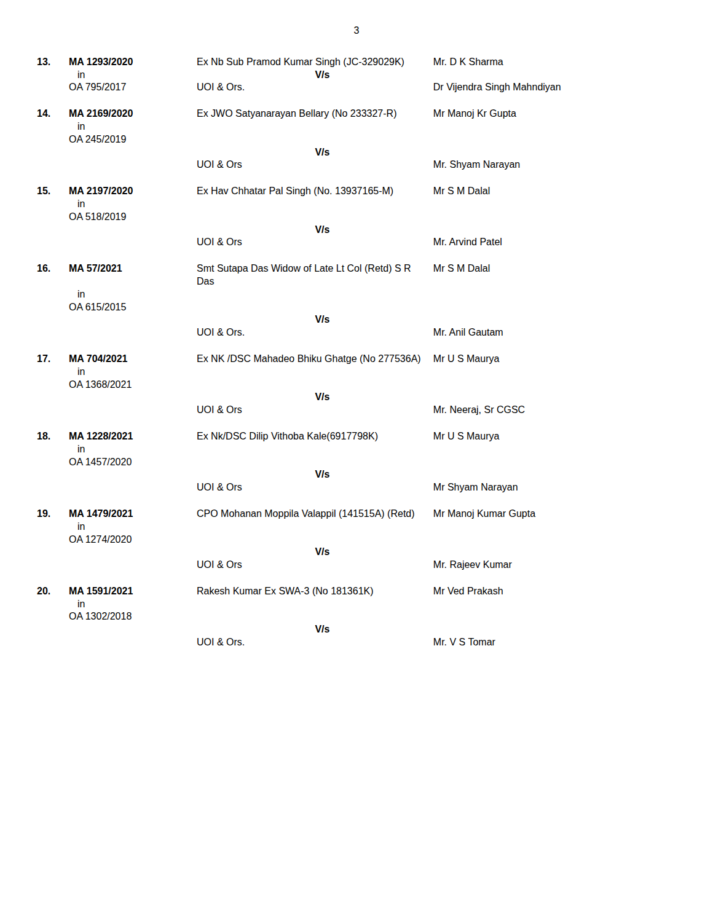3
| 13. | MA 1293/2020 | Ex Nb Sub Pramod Kumar Singh (JC-329029K) | Mr. D K Sharma |
| | in | V/s | |
| | OA 795/2017 | UOI & Ors. | Dr Vijendra Singh Mahndiyan |
| 14. | MA 2169/2020 | Ex JWO Satyanarayan Bellary (No 233327-R) | Mr Manoj Kr Gupta |
| | in | | |
| | OA 245/2019 | | |
| | | V/s | |
| | | UOI & Ors | Mr. Shyam Narayan |
| 15. | MA 2197/2020 | Ex Hav Chhatar Pal Singh (No. 13937165-M) | Mr S M Dalal |
| | in | | |
| | OA 518/2019 | | |
| | | V/s | |
| | | UOI & Ors | Mr. Arvind Patel |
| 16. | MA 57/2021 | Smt Sutapa Das Widow of Late Lt Col (Retd) S R Das | Mr S M Dalal |
| | in | | |
| | OA 615/2015 | | |
| | | V/s | |
| | | UOI & Ors. | Mr. Anil Gautam |
| 17. | MA 704/2021 | Ex NK /DSC Mahadeo Bhiku Ghatge (No 277536A) | Mr U S Maurya |
| | in | | |
| | OA 1368/2021 | | |
| | | V/s | |
| | | UOI & Ors | Mr. Neeraj, Sr CGSC |
| 18. | MA 1228/2021 | Ex Nk/DSC Dilip Vithoba Kale(6917798K) | Mr U S Maurya |
| | in | | |
| | OA 1457/2020 | | |
| | | V/s | |
| | | UOI & Ors | Mr Shyam Narayan |
| 19. | MA 1479/2021 | CPO Mohanan Moppila Valappil (141515A) (Retd) | Mr Manoj Kumar Gupta |
| | in | | |
| | OA 1274/2020 | | |
| | | V/s | |
| | | UOI & Ors | Mr. Rajeev Kumar |
| 20. | MA 1591/2021 | Rakesh Kumar Ex SWA-3 (No 181361K) | Mr Ved Prakash |
| | in | | |
| | OA 1302/2018 | | |
| | | V/s | |
| | | UOI & Ors. | Mr. V S Tomar |